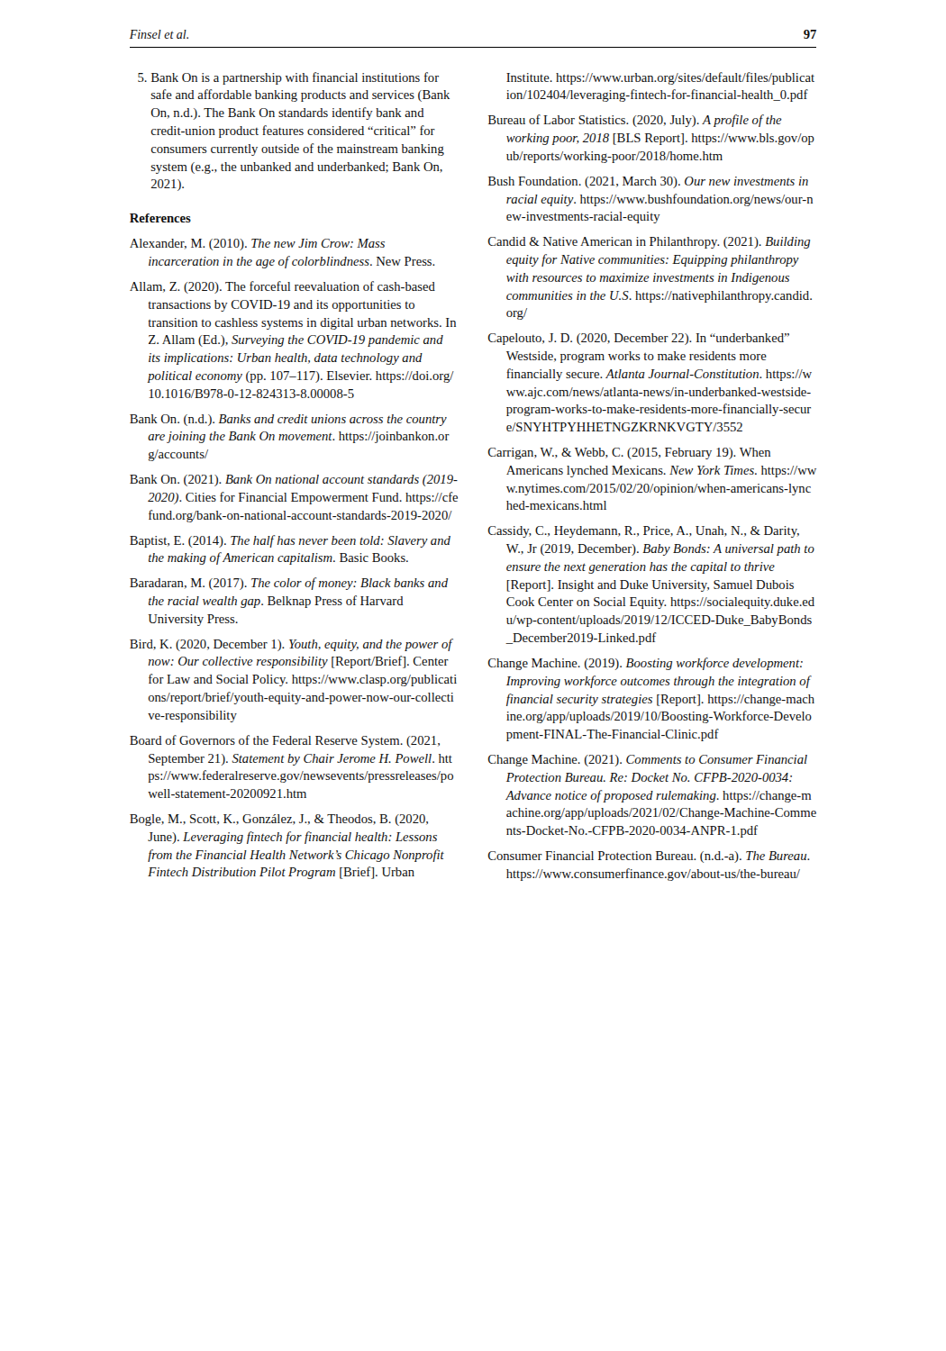Finsel et al. 97
Bank On is a partnership with financial institutions for safe and affordable banking products and services (Bank On, n.d.). The Bank On standards identify bank and credit-union product features considered “critical” for consumers currently outside of the mainstream banking system (e.g., the unbanked and underbanked; Bank On, 2021).
References
Alexander, M. (2010). The new Jim Crow: Mass incarceration in the age of colorblindness. New Press.
Allam, Z. (2020). The forceful reevaluation of cash-based transactions by COVID-19 and its opportunities to transition to cashless systems in digital urban networks. In Z. Allam (Ed.), Surveying the COVID-19 pandemic and its implications: Urban health, data technology and political economy (pp. 107–117). Elsevier. https://doi.org/10.1016/B978-0-12-824313-8.00008-5
Bank On. (n.d.). Banks and credit unions across the country are joining the Bank On movement. https://joinbankon.org/accounts/
Bank On. (2021). Bank On national account standards (2019-2020). Cities for Financial Empowerment Fund. https://cfefund.org/bank-on-national-account-standards-2019-2020/
Baptist, E. (2014). The half has never been told: Slavery and the making of American capitalism. Basic Books.
Baradaran, M. (2017). The color of money: Black banks and the racial wealth gap. Belknap Press of Harvard University Press.
Bird, K. (2020, December 1). Youth, equity, and the power of now: Our collective responsibility [Report/Brief]. Center for Law and Social Policy. https://www.clasp.org/publications/report/brief/youth-equity-and-power-now-our-collective-responsibility
Board of Governors of the Federal Reserve System. (2021, September 21). Statement by Chair Jerome H. Powell. https://www.federalreserve.gov/newsevents/pressreleases/powell-statement-20200921.htm
Bogle, M., Scott, K., González, J., & Theodos, B. (2020, June). Leveraging fintech for financial health: Lessons from the Financial Health Network’s Chicago Nonprofit Fintech Distribution Pilot Program [Brief]. Urban Institute. https://www.urban.org/sites/default/files/publication/102404/leveraging-fintech-for-financial-health_0.pdf
Bureau of Labor Statistics. (2020, July). A profile of the working poor, 2018 [BLS Report]. https://www.bls.gov/opub/reports/working-poor/2018/home.htm
Bush Foundation. (2021, March 30). Our new investments in racial equity. https://www.bushfoundation.org/news/our-new-investments-racial-equity
Candid & Native American in Philanthropy. (2021). Building equity for Native communities: Equipping philanthropy with resources to maximize investments in Indigenous communities in the U.S. https://nativephilanthropy.candid.org/
Capelouto, J. D. (2020, December 22). In “underbanked” Westside, program works to make residents more financially secure. Atlanta Journal-Constitution. https://www.ajc.com/news/atlanta-news/in-underbanked-westside-program-works-to-make-residents-more-financially-secure/SNYHTPYHHETNGZKRNKVGTY/3552
Carrigan, W., & Webb, C. (2015, February 19). When Americans lynched Mexicans. New York Times. https://www.nytimes.com/2015/02/20/opinion/when-americans-lynched-mexicans.html
Cassidy, C., Heydemann, R., Price, A., Unah, N., & Darity, W., Jr (2019, December). Baby Bonds: A universal path to ensure the next generation has the capital to thrive [Report]. Insight and Duke University, Samuel Dubois Cook Center on Social Equity. https://socialequity.duke.edu/wp-content/uploads/2019/12/ICCED-Duke_BabyBonds_December2019-Linked.pdf
Change Machine. (2019). Boosting workforce development: Improving workforce outcomes through the integration of financial security strategies [Report]. https://change-machine.org/app/uploads/2019/10/Boosting-Workforce-Development-FINAL-The-Financial-Clinic.pdf
Change Machine. (2021). Comments to Consumer Financial Protection Bureau. Re: Docket No. CFPB-2020-0034: Advance notice of proposed rulemaking. https://change-machine.org/app/uploads/2021/02/Change-Machine-Comments-Docket-No.-CFPB-2020-0034-ANPR-1.pdf
Consumer Financial Protection Bureau. (n.d.-a). The Bureau. https://www.consumerfinance.gov/about-us/the-bureau/